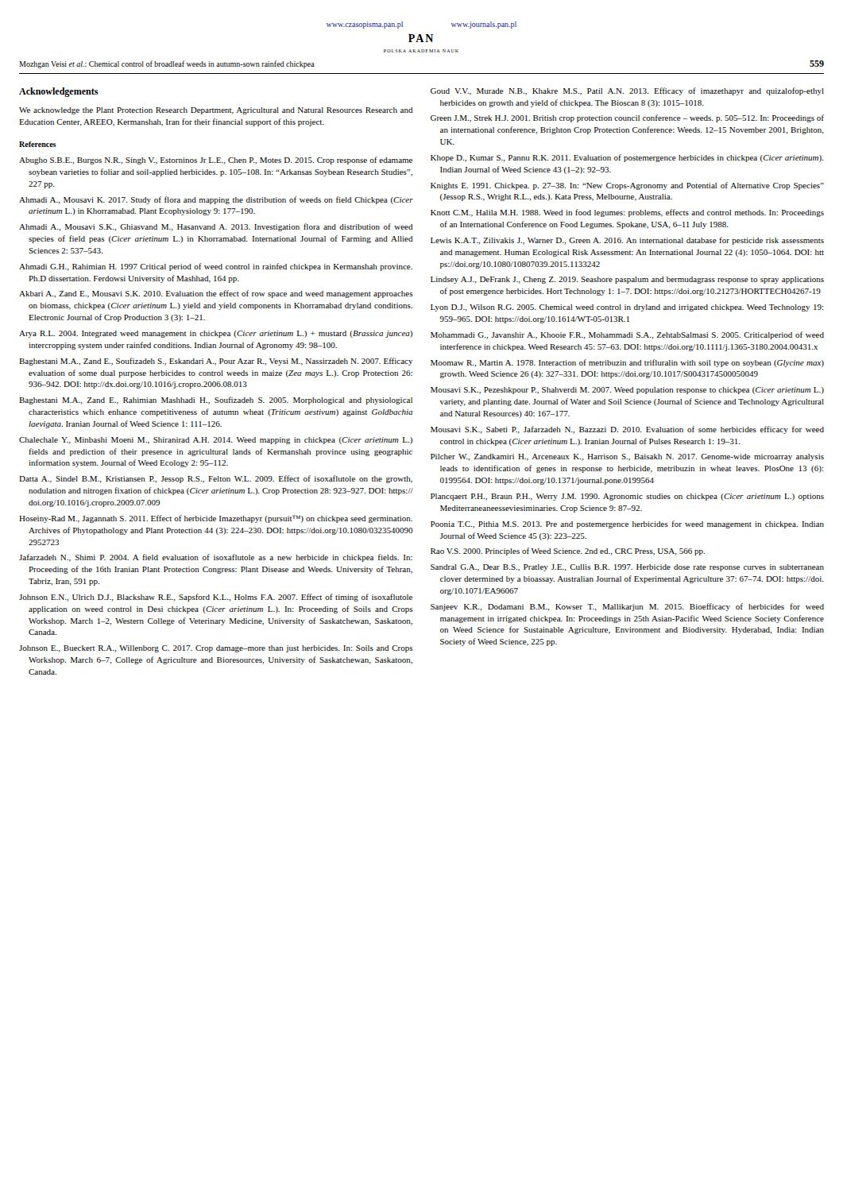www.czasopisma.pan.pl www.journals.pan.pl
PAN
POLSKA AKADEMIA NAUK
Mozhgan Veisi et al.: Chemical control of broadleaf weeds in autumn-sown rainfed chickpea 559
Acknowledgements
We acknowledge the Plant Protection Research Department, Agricultural and Natural Resources Research and Education Center, AREEO, Kermanshah, Iran for their financial support of this project.
References
Abugho S.B.E., Burgos N.R., Singh V., Estorninos Jr L.E., Chen P., Motes D. 2015. Crop response of edamame soybean varieties to foliar and soil-applied herbicides. p. 105–108. In: “Arkansas Soybean Research Studies”, 227 pp.
Ahmadi A., Mousavi K. 2017. Study of flora and mapping the distribution of weeds on field Chickpea (Cicer arietinum L.) in Khorramabad. Plant Ecophysiology 9: 177–190.
Ahmadi A., Mousavi S.K., Ghiasvand M., Hasanvand A. 2013. Investigation flora and distribution of weed species of field peas (Cicer arietinum L.) in Khorramabad. International Journal of Farming and Allied Sciences 2: 537–543.
Ahmadi G.H., Rahimian H. 1997 Critical period of weed control in rainfed chickpea in Kermanshah province. Ph.D dissertation. Ferdowsi University of Mashhad, 164 pp.
Akbari A., Zand E., Mousavi S.K. 2010. Evaluation the effect of row space and weed management approaches on biomass, chickpea (Cicer arietinum L.) yield and yield components in Khorramabad dryland conditions. Electronic Journal of Crop Production 3 (3): 1–21.
Arya R.L. 2004. Integrated weed management in chickpea (Cicer arietinum L.) + mustard (Brassica juncea) intercropping system under rainfed conditions. Indian Journal of Agronomy 49: 98–100.
Baghestani M.A., Zand E., Soufizadeh S., Eskandari A., Pour Azar R., Veysi M., Nassirzadeh N. 2007. Efficacy evaluation of some dual purpose herbicides to control weeds in maize (Zea mays L.). Crop Protection 26: 936–942. DOI: http://dx.doi.org/10.1016/j.cropro.2006.08.013
Baghestani M.A., Zand E., Rahimian Mashhadi H., Soufizadeh S. 2005. Morphological and physiological characteristics which enhance competitiveness of autumn wheat (Triticum aestivum) against Goldbachia laevigata. Iranian Journal of Weed Science 1: 111–126.
Chalechale Y., Minbashi Moeni M., Shiranirad A.H. 2014. Weed mapping in chickpea (Cicer arietinum L.) fields and prediction of their presence in agricultural lands of Kermanshah province using geographic information system. Journal of Weed Ecology 2: 95–112.
Datta A., Sindel B.M., Kristiansen P., Jessop R.S., Felton W.L. 2009. Effect of isoxaflutole on the growth, nodulation and nitrogen fixation of chickpea (Cicer arietinum L.). Crop Protection 28: 923–927. DOI: https://doi.org/10.1016/j.cropro.2009.07.009
Hoseiny-Rad M., Jagannath S. 2011. Effect of herbicide Imazethapyr (pursuit™) on chickpea seed germination. Archives of Phytopathology and Plant Protection 44 (3): 224–230. DOI: https://doi.org/10.1080/03235400902952723
Jafarzadeh N., Shimi P. 2004. A field evaluation of isoxaflutole as a new herbicide in chickpea fields. In: Proceeding of the 16th Iranian Plant Protection Congress: Plant Disease and Weeds. University of Tehran, Tabriz, Iran, 591 pp.
Johnson E.N., Ulrich D.J., Blackshaw R.E., Sapsford K.L., Holms F.A. 2007. Effect of timing of isoxaflutole application on weed control in Desi chickpea (Cicer arietinum L.). In: Proceeding of Soils and Crops Workshop. March 1–2, Western College of Veterinary Medicine, University of Saskatchewan, Saskatoon, Canada.
Johnson E., Bueckert R.A., Willenborg C. 2017. Crop damage–more than just herbicides. In: Soils and Crops Workshop. March 6–7, College of Agriculture and Bioresources, University of Saskatchewan, Saskatoon, Canada.
Goud V.V., Murade N.B., Khakre M.S., Patil A.N. 2013. Efficacy of imazethapyr and quizalofop-ethyl herbicides on growth and yield of chickpea. The Bioscan 8 (3): 1015–1018.
Green J.M., Strek H.J. 2001. British crop protection council conference – weeds. p. 505–512. In: Proceedings of an international conference, Brighton Crop Protection Conference: Weeds. 12–15 November 2001, Brighton, UK.
Khope D., Kumar S., Pannu R.K. 2011. Evaluation of postemergence herbicides in chickpea (Cicer arietinum). Indian Journal of Weed Science 43 (1–2): 92–93.
Knights E. 1991. Chickpea. p. 27–38. In: “New Crops-Agronomy and Potential of Alternative Crop Species” (Jessop R.S., Wright R.L., eds.). Kata Press, Melbourne, Australia.
Knott C.M., Halila M.H. 1988. Weed in food legumes: problems, effects and control methods. In: Proceedings of an International Conference on Food Legumes. Spokane, USA, 6–11 July 1988.
Lewis K.A.T., Zilivakis J., Warner D., Green A. 2016. An international database for pesticide risk assessments and management. Human Ecological Risk Assessment: An International Journal 22 (4): 1050–1064. DOI: https://doi.org/10.1080/10807039.2015.1133242
Lindsey A.J., DeFrank J., Cheng Z. 2019. Seashore paspalum and bermudagrass response to spray applications of post emergence herbicides. Hort Technology 1: 1–7. DOI: https://doi.org/10.21273/HORTTECH04267-19
Lyon D.J., Wilson R.G. 2005. Chemical weed control in dryland and irrigated chickpea. Weed Technology 19: 959–965. DOI: https://doi.org/10.1614/WT-05-013R.1
Mohammadi G., Javanshir A., Khooie F.R., Mohammadi S.A., ZehtabSalmasi S. 2005. Criticalperiod of weed interference in chickpea. Weed Research 45: 57–63. DOI: https://doi.org/10.1111/j.1365-3180.2004.00431.x
Moomaw R., Martin A. 1978. Interaction of metribuzin and trifluralin with soil type on soybean (Glycine max) growth. Weed Science 26 (4): 327–331. DOI: https://doi.org/10.1017/S0043174500050049
Mousavi S.K., Pezeshkpour P., Shahverdi M. 2007. Weed population response to chickpea (Cicer arietinum L.) variety, and planting date. Journal of Water and Soil Science (Journal of Science and Technology Agricultural and Natural Resources) 40: 167–177.
Mousavi S.K., Sabeti P., Jafarzadeh N., Bazzazi D. 2010. Evaluation of some herbicides efficacy for weed control in chickpea (Cicer arietinum L.). Iranian Journal of Pulses Research 1: 19–31.
Pilcher W., Zandkamiri H., Arceneaux K., Harrison S., Baisakh N. 2017. Genome-wide microarray analysis leads to identification of genes in response to herbicide, metribuzin in wheat leaves. PlosOne 13 (6): 0199564. DOI: https://doi.org/10.1371/journal.pone.0199564
Plancqaert P.H., Braun P.H., Werry J.M. 1990. Agronomic studies on chickpea (Cicer arietinum L.) options Mediterraneaneesseviesiminaries. Crop Science 9: 87–92.
Poonia T.C., Pithia M.S. 2013. Pre and postemergence herbicides for weed management in chickpea. Indian Journal of Weed Science 45 (3): 223–225.
Rao V.S. 2000. Principles of Weed Science. 2nd ed., CRC Press, USA, 566 pp.
Sandral G.A., Dear B.S., Pratley J.E., Cullis B.R. 1997. Herbicide dose rate response curves in subterranean clover determined by a bioassay. Australian Journal of Experimental Agriculture 37: 67–74. DOI: https://doi.org/10.1071/EA96067
Sanjeev K.R., Dodamani B.M., Kowser T., Mallikarjun M. 2015. Bioefficacy of herbicides for weed management in irrigated chickpea. In: Proceedings in 25th Asian-Pacific Weed Science Society Conference on Weed Science for Sustainable Agriculture, Environment and Biodiversity. Hyderabad, India: Indian Society of Weed Science, 225 pp.